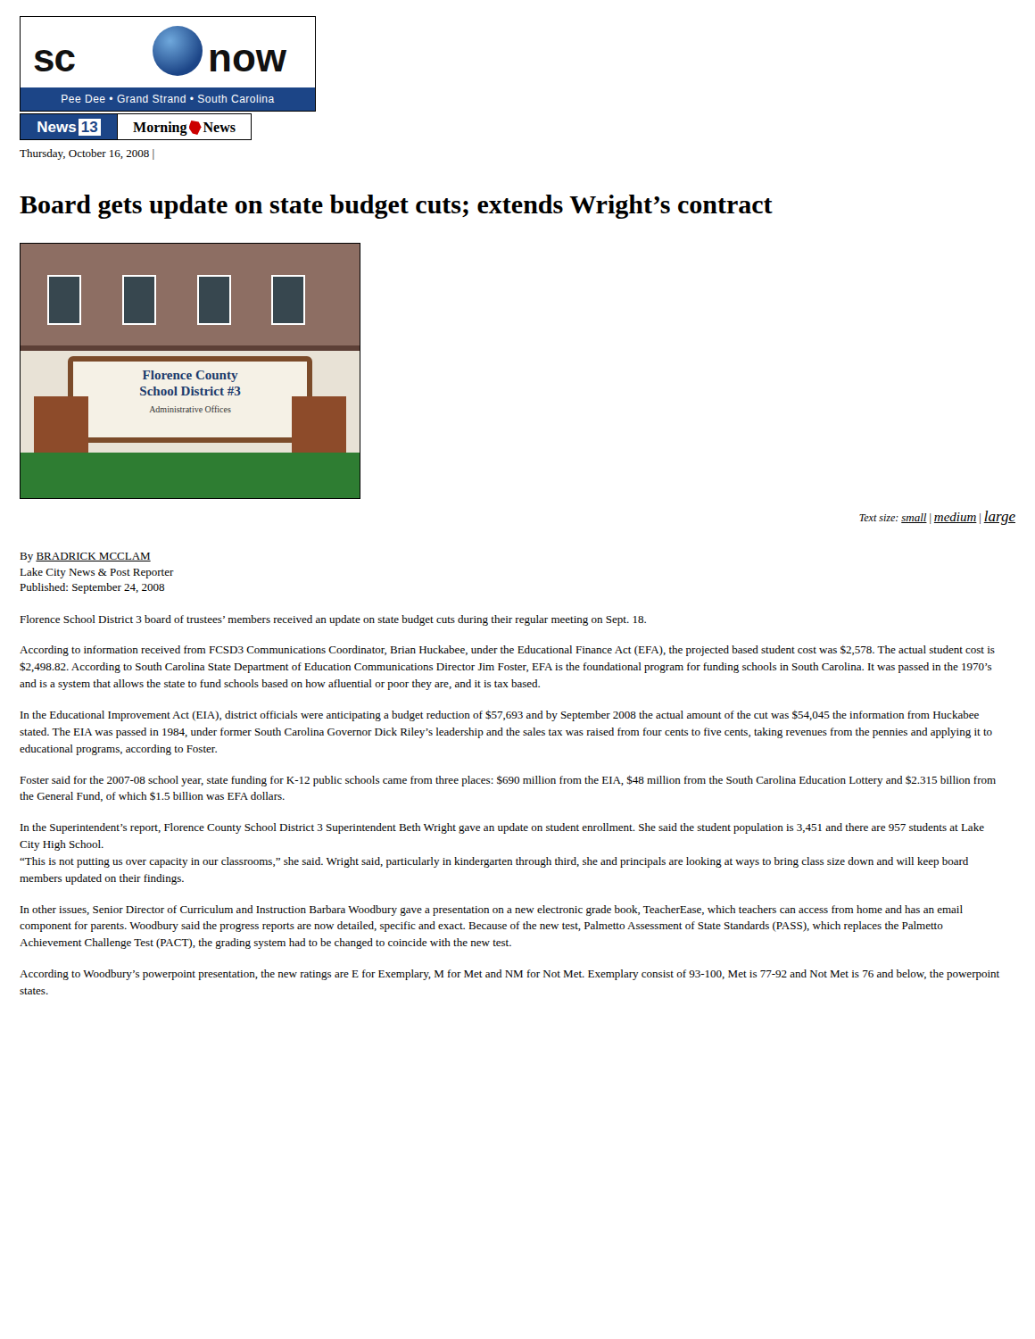sc now .com
Pee Dee • Grand Strand • South Carolina
News13
Morning News
Thursday, October 16, 2008 |
Board gets update on state budget cuts; extends Wright’s contract
Florence County
School District #3
Administrative Offices
Text size: small | medium | large
By BRADRICK MCCLAM
Lake City News & Post Reporter
Published: September 24, 2008
Florence School District 3 board of trustees’ members received an update on state budget cuts during their regular meeting on Sept. 18.
According to information received from FCSD3 Communications Coordinator, Brian Huckabee, under the Educational Finance Act (EFA), the projected based student cost was $2,578. The actual student cost is $2,498.82. According to South Carolina State Department of Education Communications Director Jim Foster, EFA is the foundational program for funding schools in South Carolina. It was passed in the 1970’s and is a system that allows the state to fund schools based on how afluential or poor they are, and it is tax based.
In the Educational Improvement Act (EIA), district officials were anticipating a budget reduction of $57,693 and by September 2008 the actual amount of the cut was $54,045 the information from Huckabee stated. The EIA was passed in 1984, under former South Carolina Governor Dick Riley’s leadership and the sales tax was raised from four cents to five cents, taking revenues from the pennies and applying it to educational programs, according to Foster.
Foster said for the 2007-08 school year, state funding for K-12 public schools came from three places: $690 million from the EIA, $48 million from the South Carolina Education Lottery and $2.315 billion from the General Fund, of which $1.5 billion was EFA dollars.
In the Superintendent’s report, Florence County School District 3 Superintendent Beth Wright gave an update on student enrollment. She said the student population is 3,451 and there are 957 students at Lake City High School.
“This is not putting us over capacity in our classrooms,” she said. Wright said, particularly in kindergarten through third, she and principals are looking at ways to bring class size down and will keep board members updated on their findings.
In other issues, Senior Director of Curriculum and Instruction Barbara Woodbury gave a presentation on a new electronic grade book, TeacherEase, which teachers can access from home and has an email component for parents. Woodbury said the progress reports are now detailed, specific and exact. Because of the new test, Palmetto Assessment of State Standards (PASS), which replaces the Palmetto Achievement Challenge Test (PACT), the grading system had to be changed to coincide with the new test.
According to Woodbury’s powerpoint presentation, the new ratings are E for Exemplary, M for Met and NM for Not Met. Exemplary consist of 93-100, Met is 77-92 and Not Met is 76 and below, the powerpoint states.